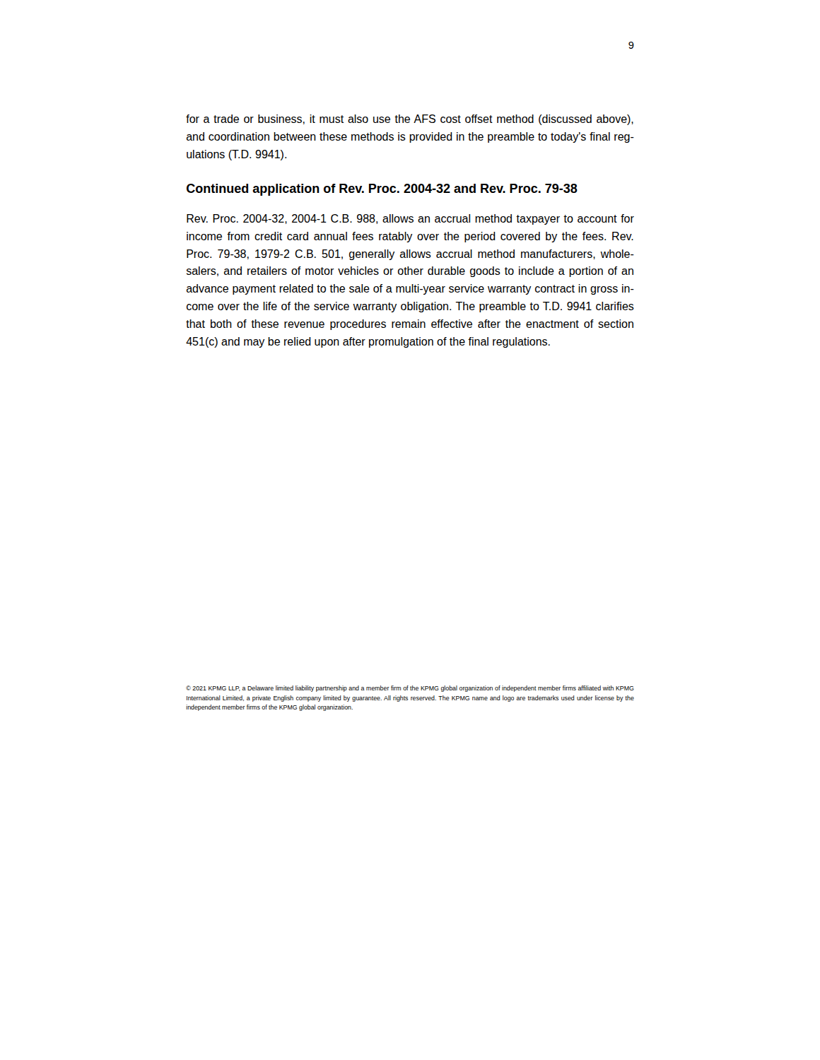9
for a trade or business, it must also use the AFS cost offset method (discussed above), and coordination between these methods is provided in the preamble to today's final regulations (T.D. 9941).
Continued application of Rev. Proc. 2004-32 and Rev. Proc. 79-38
Rev. Proc. 2004-32, 2004-1 C.B. 988, allows an accrual method taxpayer to account for income from credit card annual fees ratably over the period covered by the fees. Rev. Proc. 79-38, 1979-2 C.B. 501, generally allows accrual method manufacturers, wholesalers, and retailers of motor vehicles or other durable goods to include a portion of an advance payment related to the sale of a multi-year service warranty contract in gross income over the life of the service warranty obligation. The preamble to T.D. 9941 clarifies that both of these revenue procedures remain effective after the enactment of section 451(c) and may be relied upon after promulgation of the final regulations.
© 2021 KPMG LLP, a Delaware limited liability partnership and a member firm of the KPMG global organization of independent member firms affiliated with KPMG International Limited, a private English company limited by guarantee. All rights reserved. The KPMG name and logo are trademarks used under license by the independent member firms of the KPMG global organization.